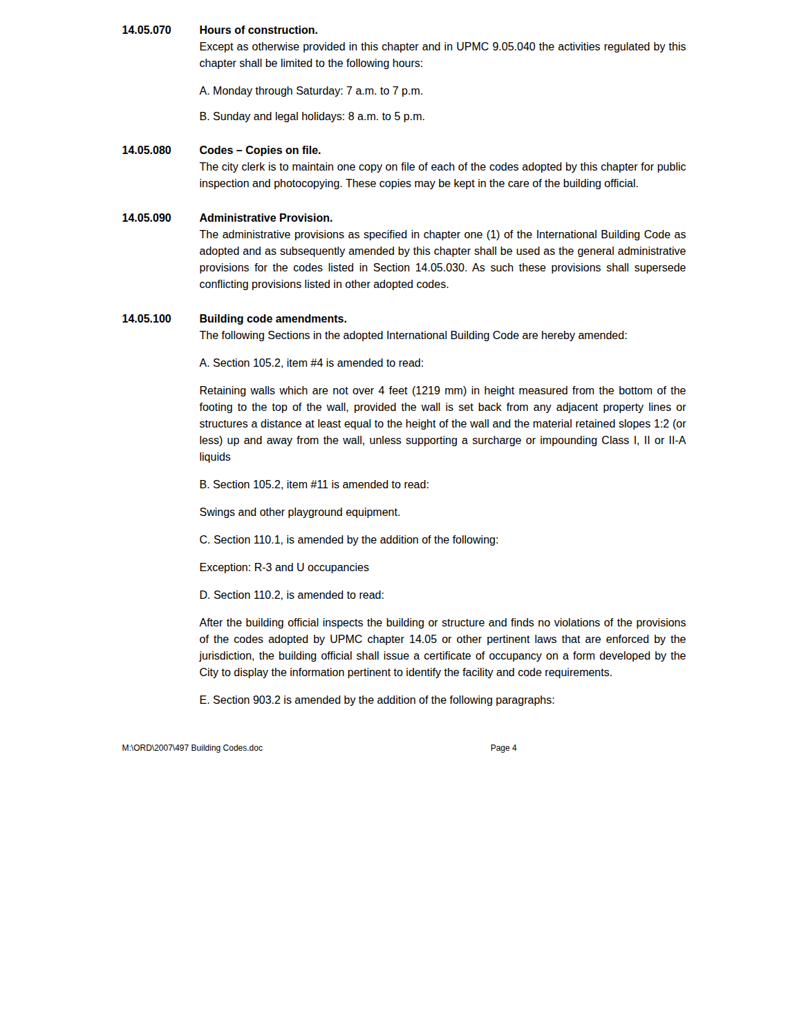14.05.070
Hours of construction.
Except as otherwise provided in this chapter and in UPMC 9.05.040 the activities regulated by this chapter shall be limited to the following hours:
A. Monday through Saturday: 7 a.m. to 7 p.m.
B. Sunday and legal holidays: 8 a.m. to 5 p.m.
14.05.080
Codes – Copies on file.
The city clerk is to maintain one copy on file of each of the codes adopted by this chapter for public inspection and photocopying. These copies may be kept in the care of the building official.
14.05.090
Administrative Provision.
The administrative provisions as specified in chapter one (1) of the International Building Code as adopted and as subsequently amended by this chapter shall be used as the general administrative provisions for the codes listed in Section 14.05.030. As such these provisions shall supersede conflicting provisions listed in other adopted codes.
14.05.100
Building code amendments.
The following Sections in the adopted International Building Code are hereby amended:
A. Section 105.2, item #4 is amended to read:
Retaining walls which are not over 4 feet (1219 mm) in height measured from the bottom of the footing to the top of the wall, provided the wall is set back from any adjacent property lines or structures a distance at least equal to the height of the wall and the material retained slopes 1:2 (or less) up and away from the wall, unless supporting a surcharge or impounding Class I, II or II-A liquids
B. Section 105.2, item #11 is amended to read:
Swings and other playground equipment.
C. Section 110.1, is amended by the addition of the following:
Exception: R-3 and U occupancies
D. Section 110.2, is amended to read:
After the building official inspects the building or structure and finds no violations of the provisions of the codes adopted by UPMC chapter 14.05 or other pertinent laws that are enforced by the jurisdiction, the building official shall issue a certificate of occupancy on a form developed by the City to display the information pertinent to identify the facility and code requirements.
E. Section 903.2 is amended by the addition of the following paragraphs:
M:\ORD\2007\497 Building Codes.doc Page 4